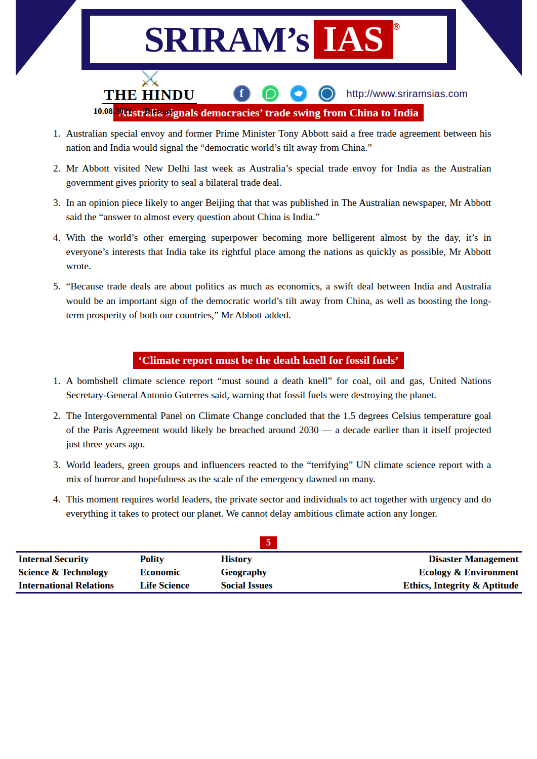SRIRAM’s IAS®
⚔️
THE HINDU
10.08.2021 Tuesday
http://www.sriramsias.com
Australia signals democracies’ trade swing from China to India
Australian special envoy and former Prime Minister Tony Abbott said a free trade agreement between his nation and India would signal the “democratic world’s tilt away from China.”
Mr Abbott visited New Delhi last week as Australia’s special trade envoy for India as the Australian government gives priority to seal a bilateral trade deal.
In an opinion piece likely to anger Beijing that that was published in The Australian newspaper, Mr Abbott said the “answer to almost every question about China is India.”
With the world’s other emerging superpower becoming more belligerent almost by the day, it’s in everyone’s interests that India take its rightful place among the nations as quickly as possible, Mr Abbott wrote.
“Because trade deals are about politics as much as economics, a swift deal between India and Australia would be an important sign of the democratic world’s tilt away from China, as well as boosting the long-term prosperity of both our countries,” Mr Abbott added.
‘Climate report must be the death knell for fossil fuels’
A bombshell climate science report “must sound a death knell” for coal, oil and gas, United Nations Secretary-General Antonio Guterres said, warning that fossil fuels were destroying the planet.
The Intergovernmental Panel on Climate Change concluded that the 1.5 degrees Celsius temperature goal of the Paris Agreement would likely be breached around 2030 — a decade earlier than it itself projected just three years ago.
World leaders, green groups and influencers reacted to the “terrifying” UN climate science report with a mix of horror and hopefulness as the scale of the emergency dawned on many.
This moment requires world leaders, the private sector and individuals to act together with urgency and do everything it takes to protect our planet. We cannot delay ambitious climate action any longer.
5
| Internal Security | Polity | History | Disaster Management |
| Science & Technology | Economic | Geography | Ecology & Environment |
| International Relations | Life Science | Social Issues | Ethics, Integrity & Aptitude |